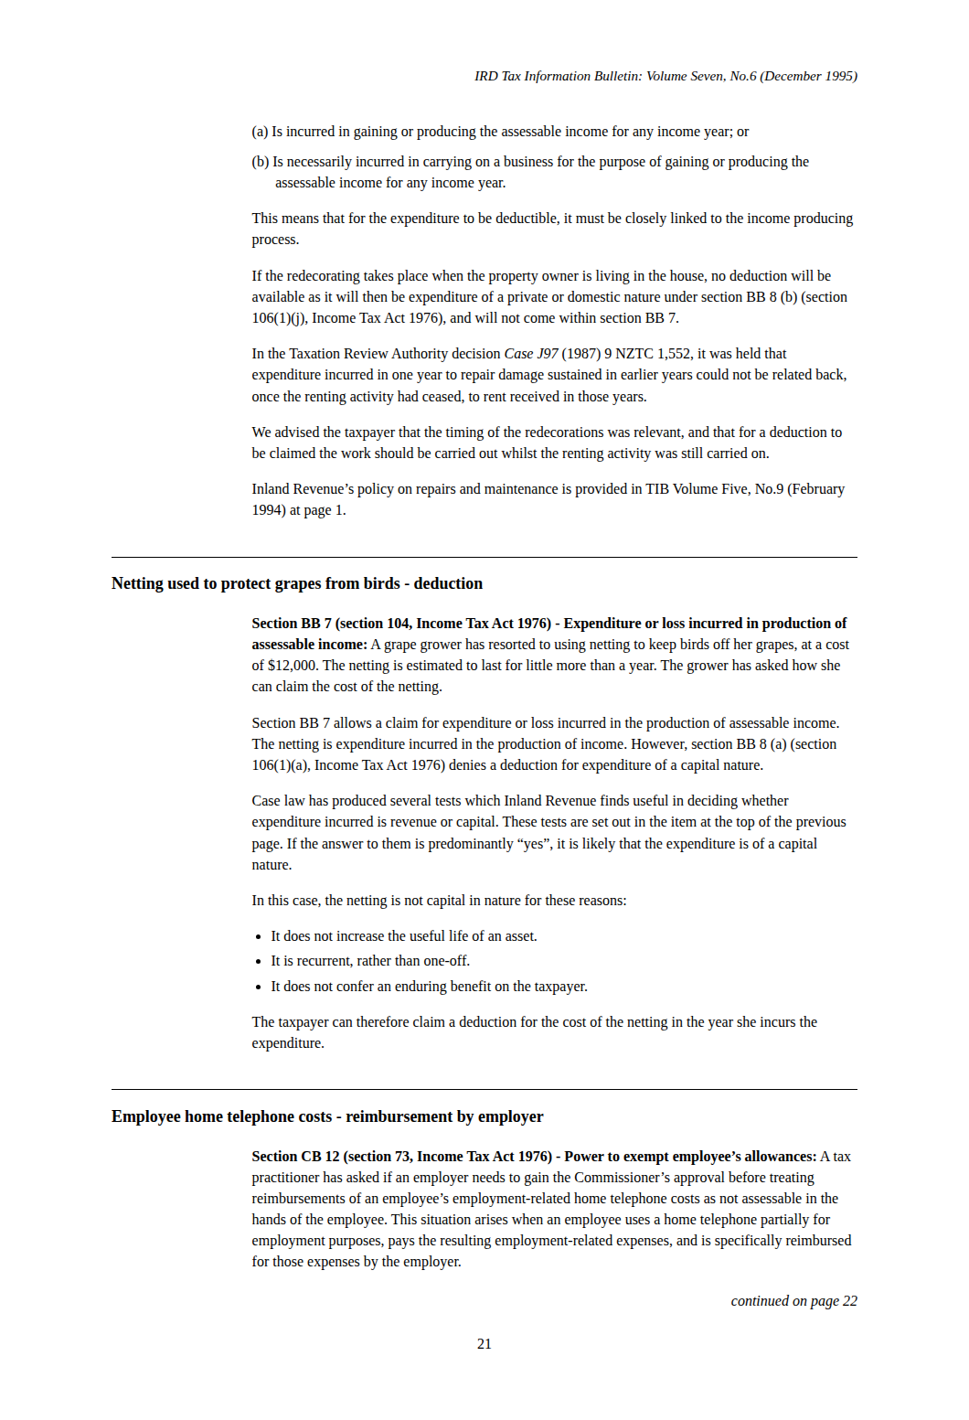IRD Tax Information Bulletin: Volume Seven, No.6 (December 1995)
(a) Is incurred in gaining or producing the assessable income for any income year; or
(b) Is necessarily incurred in carrying on a business for the purpose of gaining or producing the assessable income for any income year.
This means that for the expenditure to be deductible, it must be closely linked to the income producing process.
If the redecorating takes place when the property owner is living in the house, no deduction will be available as it will then be expenditure of a private or domestic nature under section BB 8 (b) (section 106(1)(j), Income Tax Act 1976), and will not come within section BB 7.
In the Taxation Review Authority decision Case J97 (1987) 9 NZTC 1,552, it was held that expenditure incurred in one year to repair damage sustained in earlier years could not be related back, once the renting activity had ceased, to rent received in those years.
We advised the taxpayer that the timing of the redecorations was relevant, and that for a deduction to be claimed the work should be carried out whilst the renting activity was still carried on.
Inland Revenue’s policy on repairs and maintenance is provided in TIB Volume Five, No.9 (February 1994) at page 1.
Netting used to protect grapes from birds - deduction
Section BB 7 (section 104, Income Tax Act 1976) - Expenditure or loss incurred in production of assessable income: A grape grower has resorted to using netting to keep birds off her grapes, at a cost of $12,000. The netting is estimated to last for little more than a year. The grower has asked how she can claim the cost of the netting.
Section BB 7 allows a claim for expenditure or loss incurred in the production of assessable income. The netting is expenditure incurred in the production of income. However, section BB 8 (a) (section 106(1)(a), Income Tax Act 1976) denies a deduction for expenditure of a capital nature.
Case law has produced several tests which Inland Revenue finds useful in deciding whether expenditure incurred is revenue or capital. These tests are set out in the item at the top of the previous page. If the answer to them is predominantly “yes”, it is likely that the expenditure is of a capital nature.
In this case, the netting is not capital in nature for these reasons:
It does not increase the useful life of an asset.
It is recurrent, rather than one-off.
It does not confer an enduring benefit on the taxpayer.
The taxpayer can therefore claim a deduction for the cost of the netting in the year she incurs the expenditure.
Employee home telephone costs - reimbursement by employer
Section CB 12 (section 73, Income Tax Act 1976) - Power to exempt employee’s allowances: A tax practitioner has asked if an employer needs to gain the Commissioner’s approval before treating reimbursements of an employee’s employment-related home telephone costs as not assessable in the hands of the employee. This situation arises when an employee uses a home telephone partially for employment purposes, pays the resulting employment-related expenses, and is specifically reimbursed for those expenses by the employer.
continued on page 22
21